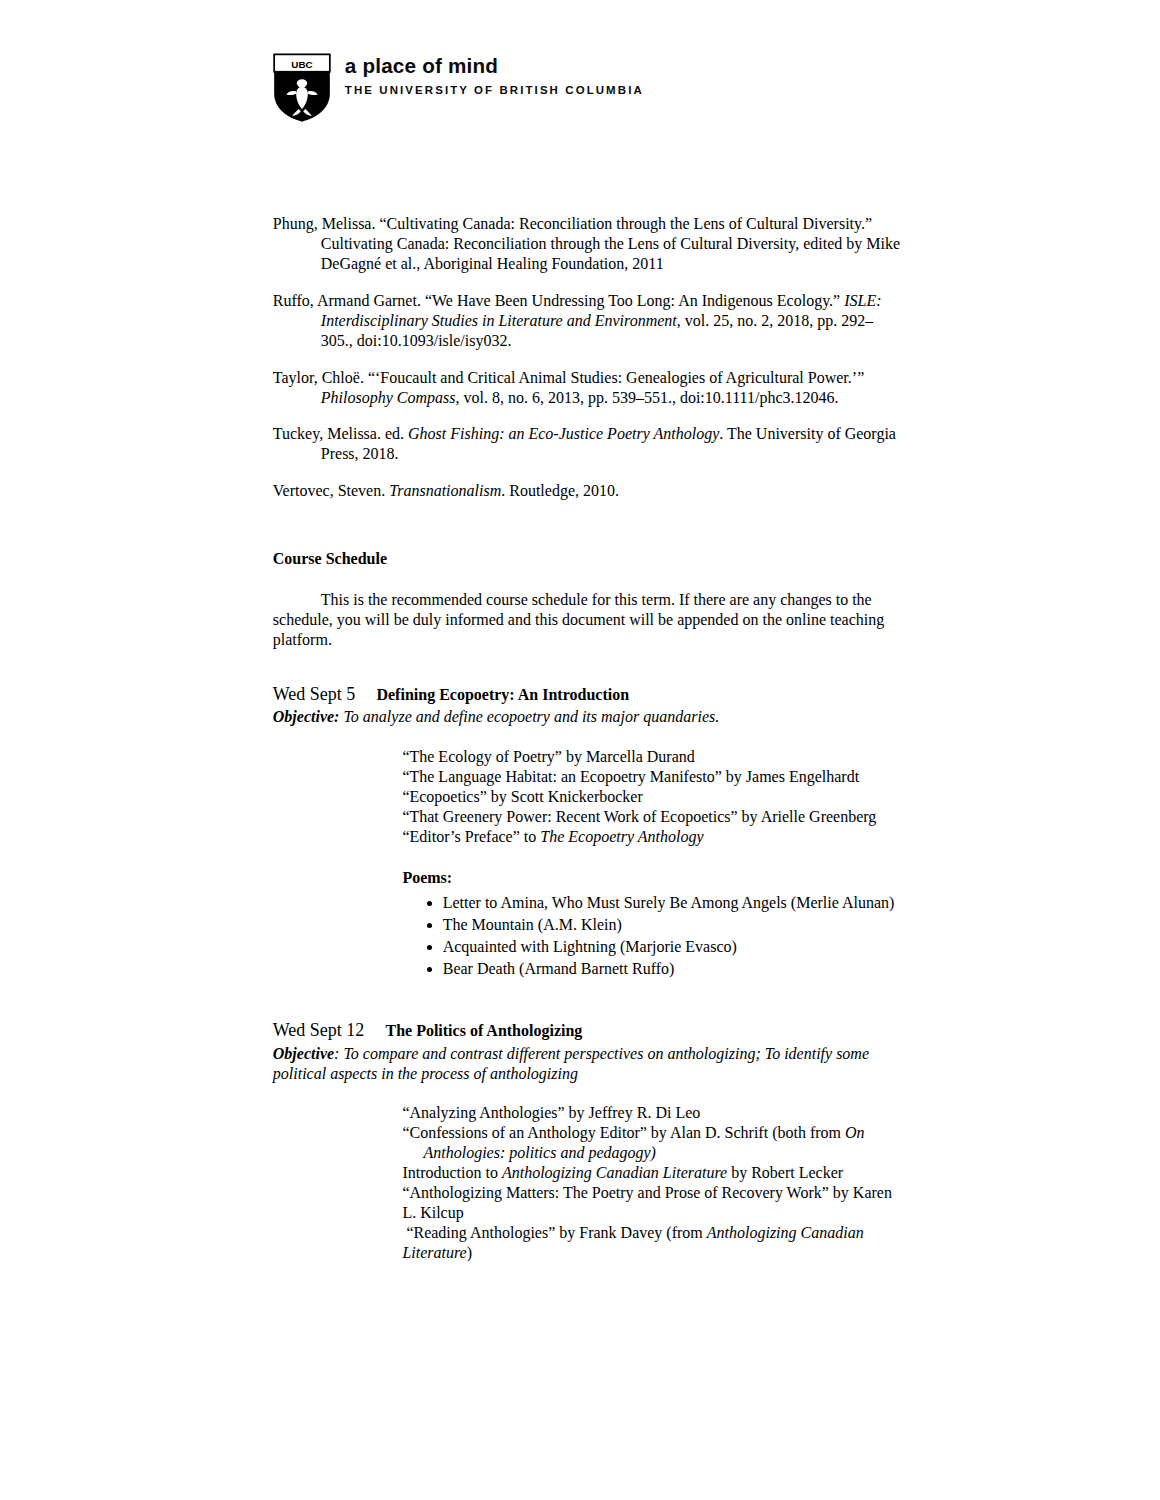UBC
a place of mind
The University of British Columbia
Phung, Melissa. “Cultivating Canada: Reconciliation through the Lens of Cultural Diversity.” Cultivating Canada: Reconciliation through the Lens of Cultural Diversity, edited by Mike DeGagné et al., Aboriginal Healing Foundation, 2011
Ruffo, Armand Garnet. “We Have Been Undressing Too Long: An Indigenous Ecology.” ISLE: Interdisciplinary Studies in Literature and Environment, vol. 25, no. 2, 2018, pp. 292–305., doi:10.1093/isle/isy032.
Taylor, Chloë. “‘Foucault and Critical Animal Studies: Genealogies of Agricultural Power.’” Philosophy Compass, vol. 8, no. 6, 2013, pp. 539–551., doi:10.1111/phc3.12046.
Tuckey, Melissa. ed. Ghost Fishing: an Eco-Justice Poetry Anthology. The University of Georgia Press, 2018.
Vertovec, Steven. Transnationalism. Routledge, 2010.
Course Schedule
This is the recommended course schedule for this term. If there are any changes to the schedule, you will be duly informed and this document will be appended on the online teaching platform.
Wed Sept 5 Defining Ecopoetry: An Introduction
Objective: To analyze and define ecopoetry and its major quandaries.
“The Ecology of Poetry” by Marcella Durand
“The Language Habitat: an Ecopoetry Manifesto” by James Engelhardt
“Ecopoetics” by Scott Knickerbocker
“That Greenery Power: Recent Work of Ecopoetics” by Arielle Greenberg
“Editor’s Preface” to The Ecopoetry Anthology
Poems:
Letter to Amina, Who Must Surely Be Among Angels (Merlie Alunan)
The Mountain (A.M. Klein)
Acquainted with Lightning (Marjorie Evasco)
Bear Death (Armand Barnett Ruffo)
Wed Sept 12 The Politics of Anthologizing
Objective: To compare and contrast different perspectives on anthologizing; To identify some political aspects in the process of anthologizing
“Analyzing Anthologies” by Jeffrey R. Di Leo
“Confessions of an Anthology Editor” by Alan D. Schrift (both from On Anthologies: politics and pedagogy)
Introduction to Anthologizing Canadian Literature by Robert Lecker
“Anthologizing Matters: The Poetry and Prose of Recovery Work” by Karen L. Kilcup
“Reading Anthologies” by Frank Davey (from Anthologizing Canadian Literature)